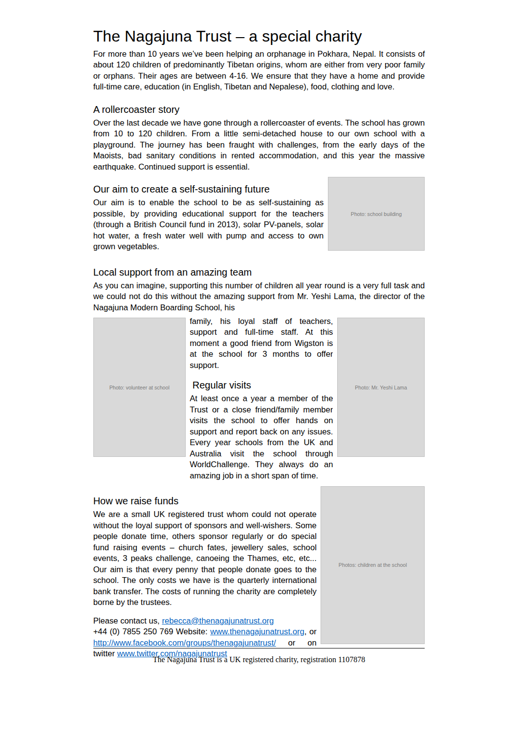The Nagajuna Trust – a special charity
For more than 10 years we’ve been helping an orphanage in Pokhara, Nepal. It consists of about 120 children of predominantly Tibetan origins, whom are either from very poor family or orphans. Their ages are between 4-16. We ensure that they have a home and provide full-time care, education (in English, Tibetan and Nepalese), food, clothing and love.
A rollercoaster story
Over the last decade we have gone through a rollercoaster of events. The school has grown from 10 to 120 children. From a little semi-detached house to our own school with a playground. The journey has been fraught with challenges, from the early days of the Maoists, bad sanitary conditions in rented accommodation, and this year the massive earthquake. Continued support is essential.
Photo: school building
Our aim to create a self-sustaining future
Our aim is to enable the school to be as self-sustaining as possible, by providing educational support for the teachers (through a British Council fund in 2013), solar PV-panels, solar hot water, a fresh water well with pump and access to own grown vegetables.
Local support from an amazing team
As you can imagine, supporting this number of children all year round is a very full task and we could not do this without the amazing support from Mr. Yeshi Lama, the director of the Nagajuna Modern Boarding School, his
Photo: volunteer at school
Photo: Mr. Yeshi Lama
family, his loyal staff of teachers, support and full-time staff. At this moment a good friend from Wigston is at the school for 3 months to offer support.
Regular visits
At least once a year a member of the Trust or a close friend/family member visits the school to offer hands on support and report back on any issues. Every year schools from the UK and Australia visit the school through WorldChallenge. They always do an amazing job in a short span of time.
Photos: children at the school
How we raise funds
We are a small UK registered trust whom could not operate without the loyal support of sponsors and well-wishers. Some people donate time, others sponsor regularly or do special fund raising events – church fates, jewellery sales, school events, 3 peaks challenge, canoeing the Thames, etc, etc... Our aim is that every penny that people donate goes to the school. The only costs we have is the quarterly international bank transfer. The costs of running the charity are completely borne by the trustees.
Please contact us, rebecca@thenagajunatrust.org
+44 (0) 7855 250 769 Website: www.thenagajunatrust.org, or http://www.facebook.com/groups/thenagajunatrust/ or on twitter www.twitter.com/nagajunatrust
The Nagajuna Trust is a UK registered charity, registration 1107878